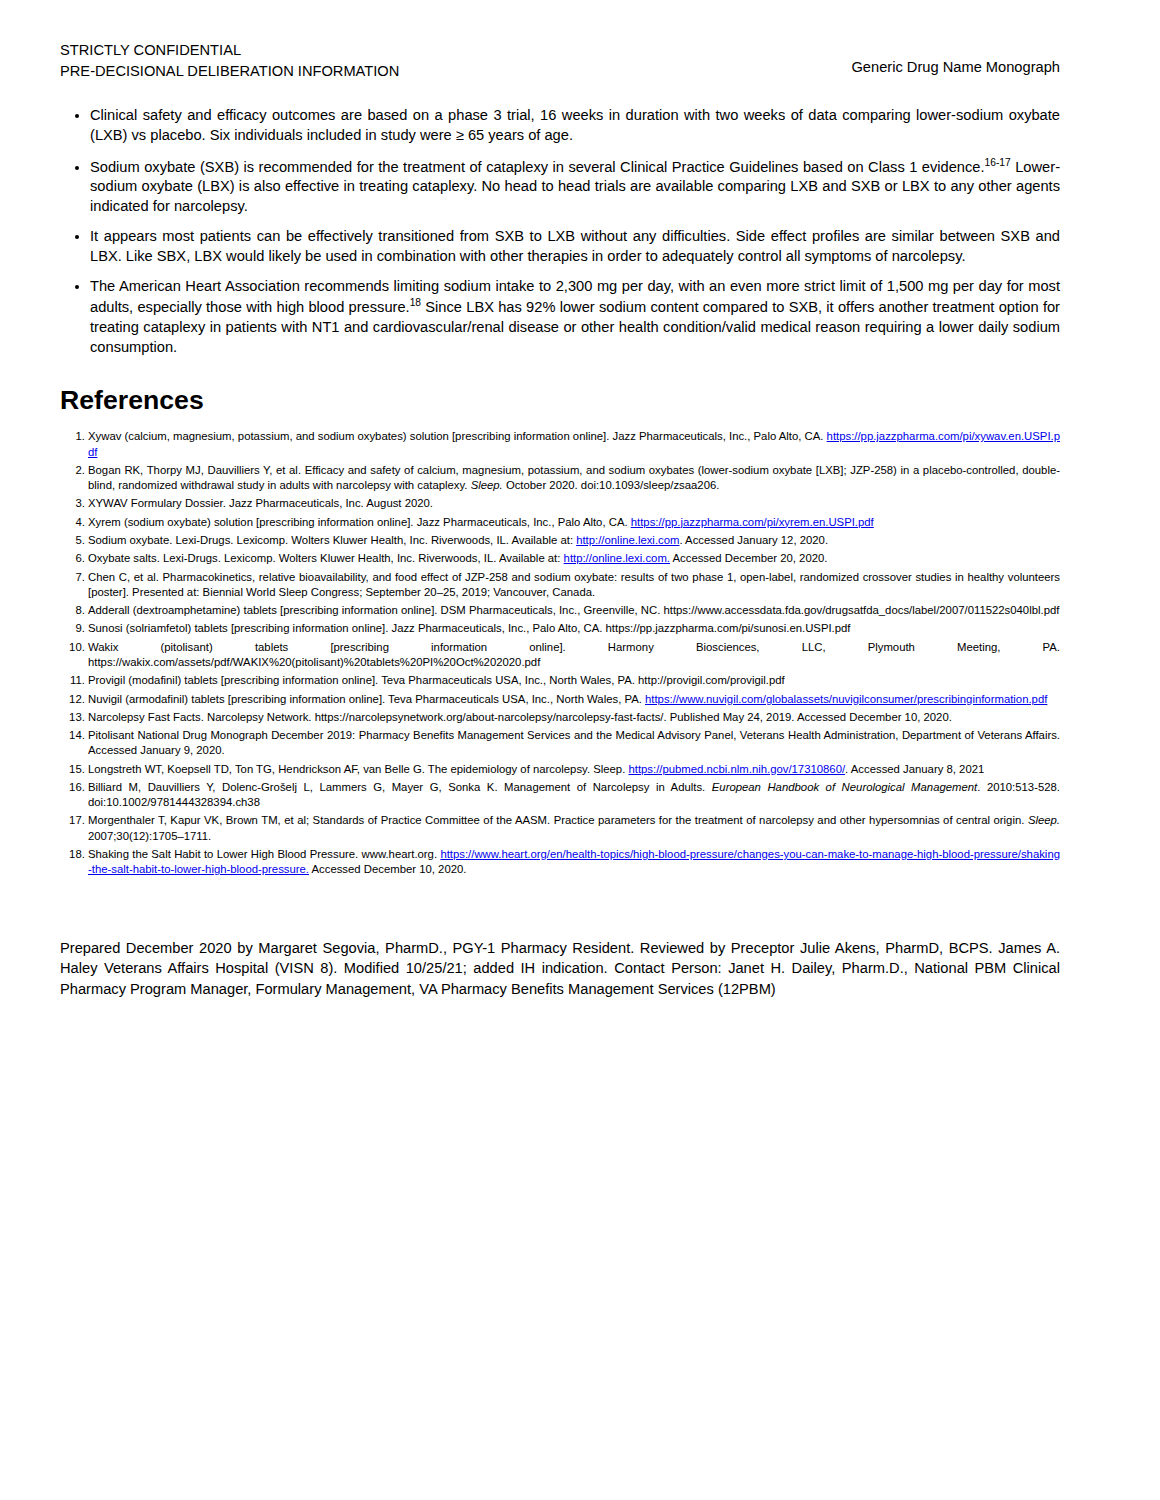STRICTLY CONFIDENTIAL
PRE-DECISIONAL DELIBERATION INFORMATION
Generic Drug Name Monograph
Clinical safety and efficacy outcomes are based on a phase 3 trial, 16 weeks in duration with two weeks of data comparing lower-sodium oxybate (LXB) vs placebo. Six individuals included in study were ≥ 65 years of age.
Sodium oxybate (SXB) is recommended for the treatment of cataplexy in several Clinical Practice Guidelines based on Class 1 evidence.16-17 Lower-sodium oxybate (LBX) is also effective in treating cataplexy. No head to head trials are available comparing LXB and SXB or LBX to any other agents indicated for narcolepsy.
It appears most patients can be effectively transitioned from SXB to LXB without any difficulties. Side effect profiles are similar between SXB and LBX. Like SBX, LBX would likely be used in combination with other therapies in order to adequately control all symptoms of narcolepsy.
The American Heart Association recommends limiting sodium intake to 2,300 mg per day, with an even more strict limit of 1,500 mg per day for most adults, especially those with high blood pressure.18 Since LBX has 92% lower sodium content compared to SXB, it offers another treatment option for treating cataplexy in patients with NT1 and cardiovascular/renal disease or other health condition/valid medical reason requiring a lower daily sodium consumption.
References
Xywav (calcium, magnesium, potassium, and sodium oxybates) solution [prescribing information online]. Jazz Pharmaceuticals, Inc., Palo Alto, CA. https://pp.jazzpharma.com/pi/xywav.en.USPI.pdf
Bogan RK, Thorpy MJ, Dauvilliers Y, et al. Efficacy and safety of calcium, magnesium, potassium, and sodium oxybates (lower-sodium oxybate [LXB]; JZP-258) in a placebo-controlled, double-blind, randomized withdrawal study in adults with narcolepsy with cataplexy. Sleep. October 2020. doi:10.1093/sleep/zsaa206.
XYWAV Formulary Dossier. Jazz Pharmaceuticals, Inc. August 2020.
Xyrem (sodium oxybate) solution [prescribing information online]. Jazz Pharmaceuticals, Inc., Palo Alto, CA. https://pp.jazzpharma.com/pi/xyrem.en.USPI.pdf
Sodium oxybate. Lexi-Drugs. Lexicomp. Wolters Kluwer Health, Inc. Riverwoods, IL. Available at: http://online.lexi.com. Accessed January 12, 2020.
Oxybate salts. Lexi-Drugs. Lexicomp. Wolters Kluwer Health, Inc. Riverwoods, IL. Available at: http://online.lexi.com. Accessed December 20, 2020.
Chen C, et al. Pharmacokinetics, relative bioavailability, and food effect of JZP-258 and sodium oxybate: results of two phase 1, open-label, randomized crossover studies in healthy volunteers [poster]. Presented at: Biennial World Sleep Congress; September 20–25, 2019; Vancouver, Canada.
Adderall (dextroamphetamine) tablets [prescribing information online]. DSM Pharmaceuticals, Inc., Greenville, NC. https://www.accessdata.fda.gov/drugsatfda_docs/label/2007/011522s040lbl.pdf
Sunosi (solriamfetol) tablets [prescribing information online]. Jazz Pharmaceuticals, Inc., Palo Alto, CA. https://pp.jazzpharma.com/pi/sunosi.en.USPI.pdf
Wakix (pitolisant) tablets [prescribing information online]. Harmony Biosciences, LLC, Plymouth Meeting, PA. https://wakix.com/assets/pdf/WAKIX%20(pitolisant)%20tablets%20PI%20Oct%202020.pdf
Provigil (modafinil) tablets [prescribing information online]. Teva Pharmaceuticals USA, Inc., North Wales, PA. http://provigil.com/provigil.pdf
Nuvigil (armodafinil) tablets [prescribing information online]. Teva Pharmaceuticals USA, Inc., North Wales, PA. https://www.nuvigil.com/globalassets/nuvigilconsumer/prescribinginformation.pdf
Narcolepsy Fast Facts. Narcolepsy Network. https://narcolepsynetwork.org/about-narcolepsy/narcolepsy-fast-facts/. Published May 24, 2019. Accessed December 10, 2020.
Pitolisant National Drug Monograph December 2019: Pharmacy Benefits Management Services and the Medical Advisory Panel, Veterans Health Administration, Department of Veterans Affairs. Accessed January 9, 2020.
Longstreth WT, Koepsell TD, Ton TG, Hendrickson AF, van Belle G. The epidemiology of narcolepsy. Sleep. https://pubmed.ncbi.nlm.nih.gov/17310860/. Accessed January 8, 2021
Billiard M, Dauvilliers Y, Dolenc-Grošelj L, Lammers G, Mayer G, Sonka K. Management of Narcolepsy in Adults. European Handbook of Neurological Management. 2010:513-528. doi:10.1002/9781444328394.ch38
Morgenthaler T, Kapur VK, Brown TM, et al; Standards of Practice Committee of the AASM. Practice parameters for the treatment of narcolepsy and other hypersomnias of central origin. Sleep. 2007;30(12):1705–1711.
Shaking the Salt Habit to Lower High Blood Pressure. www.heart.org. https://www.heart.org/en/health-topics/high-blood-pressure/changes-you-can-make-to-manage-high-blood-pressure/shaking-the-salt-habit-to-lower-high-blood-pressure. Accessed December 10, 2020.
Prepared December 2020 by Margaret Segovia, PharmD., PGY-1 Pharmacy Resident. Reviewed by Preceptor Julie Akens, PharmD, BCPS. James A. Haley Veterans Affairs Hospital (VISN 8). Modified 10/25/21; added IH indication. Contact Person: Janet H. Dailey, Pharm.D., National PBM Clinical Pharmacy Program Manager, Formulary Management, VA Pharmacy Benefits Management Services (12PBM)